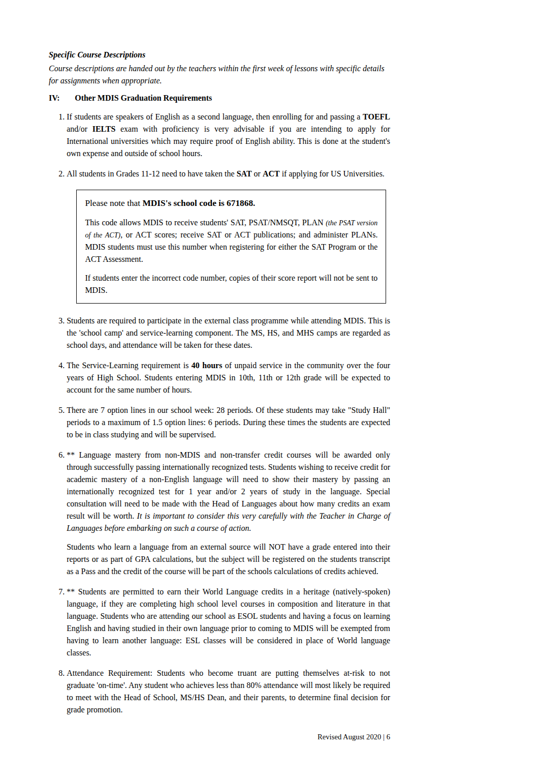Specific Course Descriptions
Course descriptions are handed out by the teachers within the first week of lessons with specific details for assignments when appropriate.
IV: Other MDIS Graduation Requirements
If students are speakers of English as a second language, then enrolling for and passing a TOEFL and/or IELTS exam with proficiency is very advisable if you are intending to apply for International universities which may require proof of English ability. This is done at the student's own expense and outside of school hours.
All students in Grades 11-12 need to have taken the SAT or ACT if applying for US Universities.
Please note that MDIS's school code is 671868.
This code allows MDIS to receive students' SAT, PSAT/NMSQT, PLAN (the PSAT version of the ACT), or ACT scores; receive SAT or ACT publications; and administer PLANs. MDIS students must use this number when registering for either the SAT Program or the ACT Assessment.
If students enter the incorrect code number, copies of their score report will not be sent to MDIS.
Students are required to participate in the external class programme while attending MDIS. This is the 'school camp' and service-learning component. The MS, HS, and MHS camps are regarded as school days, and attendance will be taken for these dates.
The Service-Learning requirement is 40 hours of unpaid service in the community over the four years of High School. Students entering MDIS in 10th, 11th or 12th grade will be expected to account for the same number of hours.
There are 7 option lines in our school week: 28 periods. Of these students may take "Study Hall" periods to a maximum of 1.5 option lines: 6 periods. During these times the students are expected to be in class studying and will be supervised.
** Language mastery from non-MDIS and non-transfer credit courses will be awarded only through successfully passing internationally recognized tests. Students wishing to receive credit for academic mastery of a non-English language will need to show their mastery by passing an internationally recognized test for 1 year and/or 2 years of study in the language. Special consultation will need to be made with the Head of Languages about how many credits an exam result will be worth. It is important to consider this very carefully with the Teacher in Charge of Languages before embarking on such a course of action.
Students who learn a language from an external source will NOT have a grade entered into their reports or as part of GPA calculations, but the subject will be registered on the students transcript as a Pass and the credit of the course will be part of the schools calculations of credits achieved.
** Students are permitted to earn their World Language credits in a heritage (natively-spoken) language, if they are completing high school level courses in composition and literature in that language. Students who are attending our school as ESOL students and having a focus on learning English and having studied in their own language prior to coming to MDIS will be exempted from having to learn another language: ESL classes will be considered in place of World language classes.
Attendance Requirement: Students who become truant are putting themselves at-risk to not graduate 'on-time'. Any student who achieves less than 80% attendance will most likely be required to meet with the Head of School, MS/HS Dean, and their parents, to determine final decision for grade promotion.
Revised August 2020 | 6